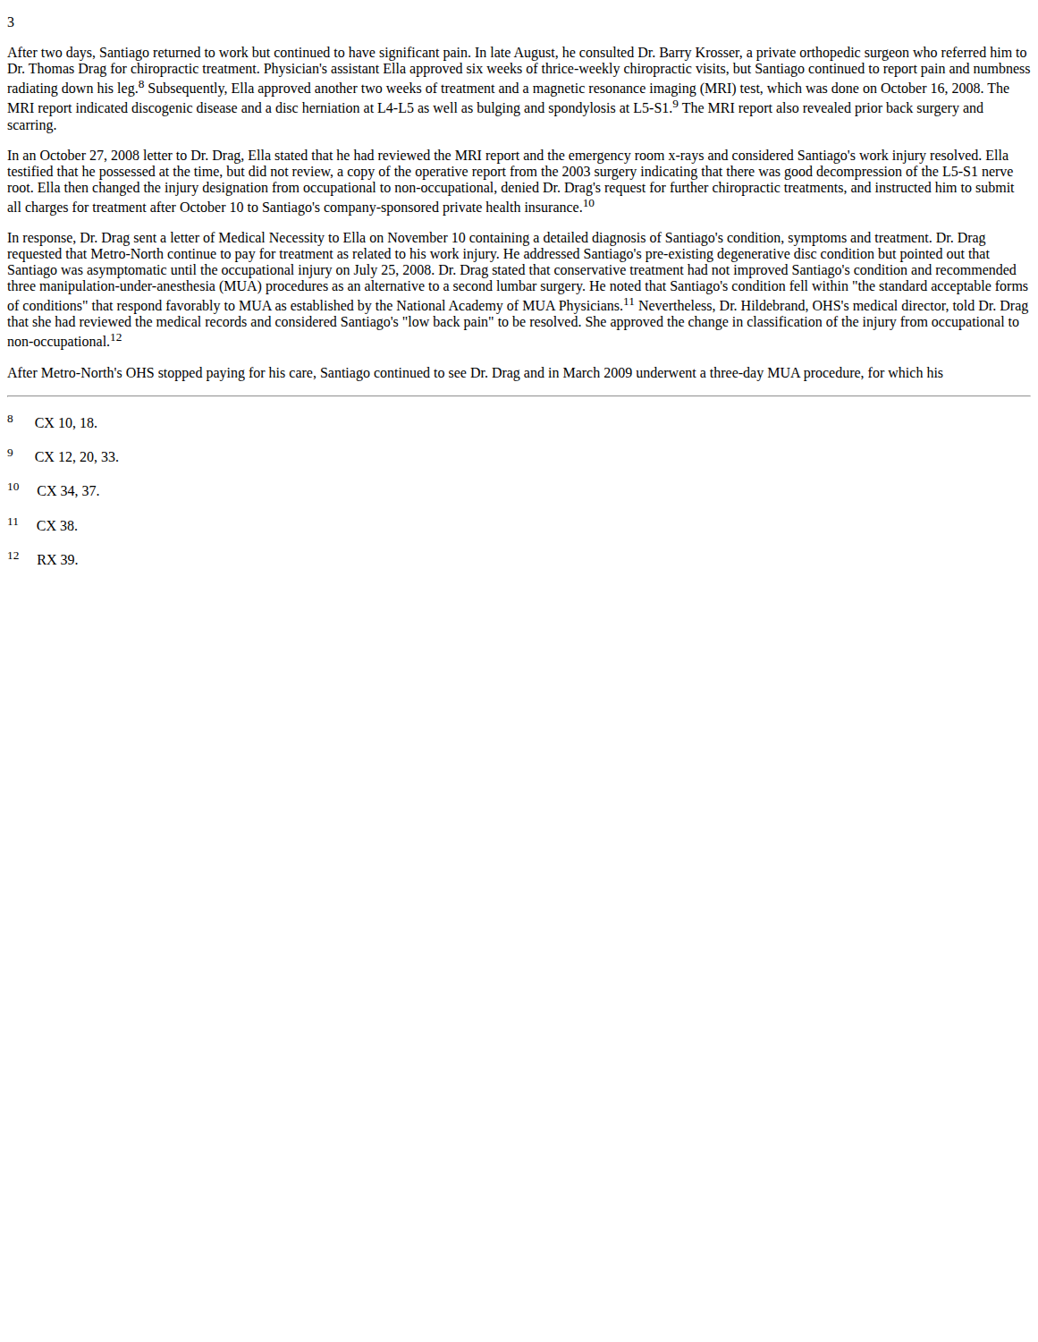3
After two days, Santiago returned to work but continued to have significant pain. In late August, he consulted Dr. Barry Krosser, a private orthopedic surgeon who referred him to Dr. Thomas Drag for chiropractic treatment. Physician's assistant Ella approved six weeks of thrice-weekly chiropractic visits, but Santiago continued to report pain and numbness radiating down his leg.8 Subsequently, Ella approved another two weeks of treatment and a magnetic resonance imaging (MRI) test, which was done on October 16, 2008. The MRI report indicated discogenic disease and a disc herniation at L4-L5 as well as bulging and spondylosis at L5-S1.9 The MRI report also revealed prior back surgery and scarring.
In an October 27, 2008 letter to Dr. Drag, Ella stated that he had reviewed the MRI report and the emergency room x-rays and considered Santiago's work injury resolved. Ella testified that he possessed at the time, but did not review, a copy of the operative report from the 2003 surgery indicating that there was good decompression of the L5-S1 nerve root. Ella then changed the injury designation from occupational to non-occupational, denied Dr. Drag's request for further chiropractic treatments, and instructed him to submit all charges for treatment after October 10 to Santiago's company-sponsored private health insurance.10
In response, Dr. Drag sent a letter of Medical Necessity to Ella on November 10 containing a detailed diagnosis of Santiago's condition, symptoms and treatment. Dr. Drag requested that Metro-North continue to pay for treatment as related to his work injury. He addressed Santiago's pre-existing degenerative disc condition but pointed out that Santiago was asymptomatic until the occupational injury on July 25, 2008. Dr. Drag stated that conservative treatment had not improved Santiago's condition and recommended three manipulation-under-anesthesia (MUA) procedures as an alternative to a second lumbar surgery. He noted that Santiago's condition fell within "the standard acceptable forms of conditions" that respond favorably to MUA as established by the National Academy of MUA Physicians.11 Nevertheless, Dr. Hildebrand, OHS's medical director, told Dr. Drag that she had reviewed the medical records and considered Santiago's "low back pain" to be resolved. She approved the change in classification of the injury from occupational to non-occupational.12
After Metro-North's OHS stopped paying for his care, Santiago continued to see Dr. Drag and in March 2009 underwent a three-day MUA procedure, for which his
8 CX 10, 18.
9 CX 12, 20, 33.
10 CX 34, 37.
11 CX 38.
12 RX 39.